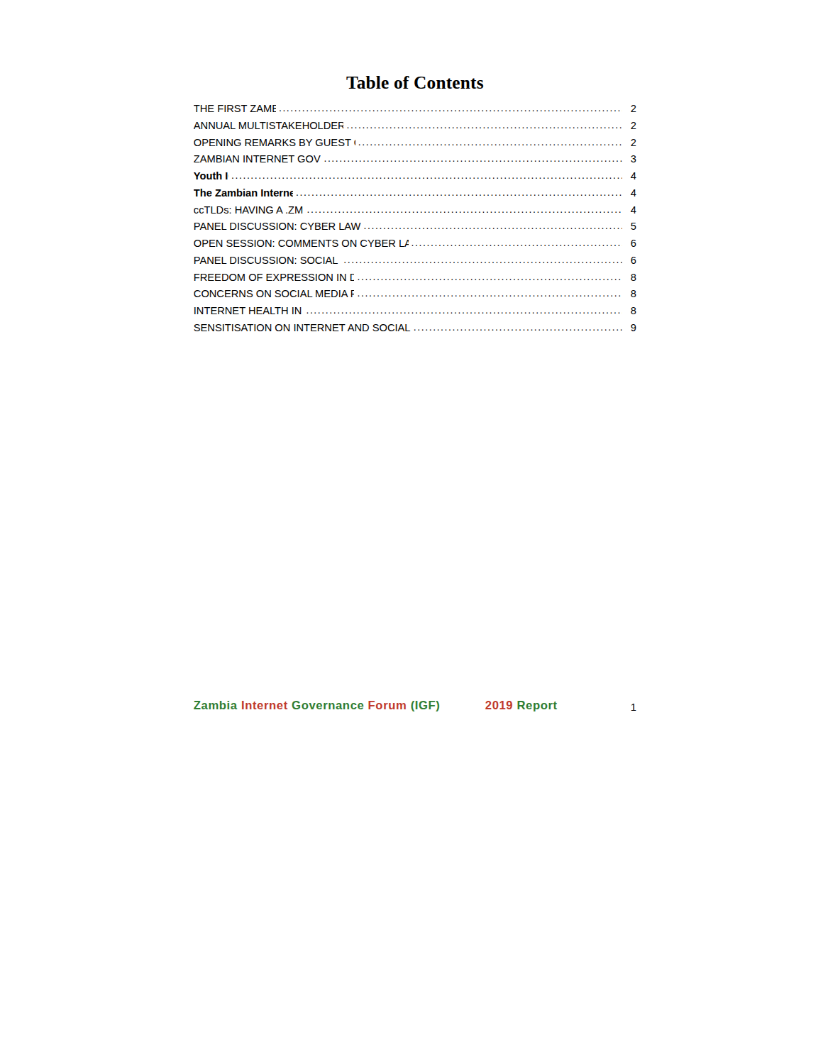Table of Contents
THE FIRST ZAMBIA IGF ........................................................................................................................... 2
ANNUAL MULTISTAKEHOLDERS CONVENING .......................................................................................................... 2
OPENING REMARKS BY GUEST OF HONOUR .............................................................................................. 2
ZAMBIAN INTERNET GOVERNANCE ........................................................................................................... 3
Youth IGF ............................................................................................................................................. 4
The Zambian Internet Space ..................................................................................................................... 4
ccTLDs: HAVING A .ZM DOMAIN ................................................................................................................. 4
PANEL DISCUSSION: CYBER LAWS IN ZAMBIA ........................................................................................... 5
OPEN SESSION: COMMENTS ON CYBER LAWS IN ZAMBIA ......................................................................... 6
PANEL DISCUSSION: SOCIAL MEDIA TAX .................................................................................................. 6
FREEDOM OF EXPRESSION IN DIGITAL ERA ............................................................................................. 8
CONCERNS ON SOCIAL MEDIA PLATFORMS ............................................................................................. 8
INTERNET HEALTH IN ZAMBIA ............................................................................................................... 8
SENSITISATION ON INTERNET AND SOCIAL MEDIA USAGE ........................................................................ 9
Zambia Internet Governance Forum (IGF) 2019 Report
1